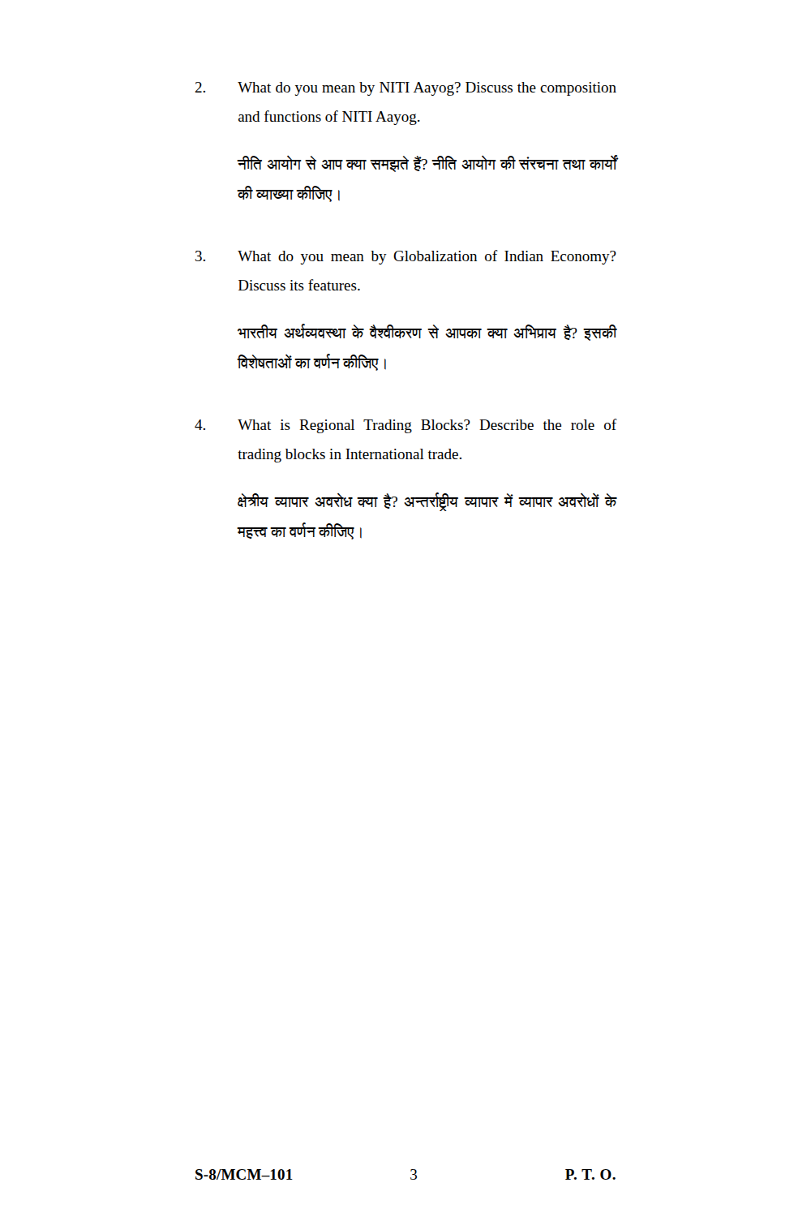2.
What do you mean by NITI Aayog? Discuss the composition and functions of NITI Aayog.
नीति आयोग से आप क्या समझते हैं? नीति आयोग की संरचना तथा कार्यों की व्याख्या कीजिए।
3.
What do you mean by Globalization of Indian Economy? Discuss its features.
भारतीय अर्थव्यवस्था के वैश्वीकरण से आपका क्या अभिप्राय है? इसकी विशेषताओं का वर्णन कीजिए।
4.
What is Regional Trading Blocks? Describe the role of trading blocks in International trade.
क्षेत्रीय व्यापार अवरोध क्या है? अन्तर्राष्ट्रीय व्यापार में व्यापार अवरोधों के महत्त्व का वर्णन कीजिए।
S-8/MCM–101 3 P. T. O.